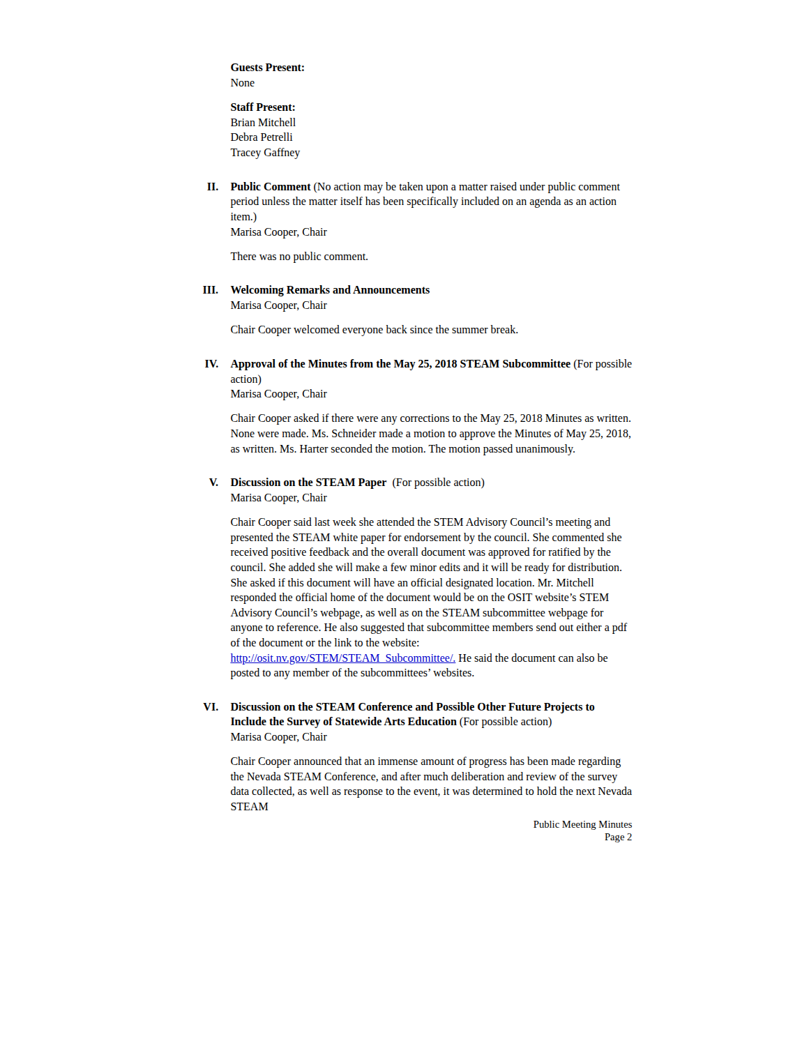Guests Present:
None
Staff Present:
Brian Mitchell
Debra Petrelli
Tracey Gaffney
II.
Public Comment (No action may be taken upon a matter raised under public comment period unless the matter itself has been specifically included on an agenda as an action item.)
Marisa Cooper, Chair
There was no public comment.
III.
Welcoming Remarks and Announcements
Marisa Cooper, Chair
Chair Cooper welcomed everyone back since the summer break.
IV.
Approval of the Minutes from the May 25, 2018 STEAM Subcommittee (For possible action)
Marisa Cooper, Chair
Chair Cooper asked if there were any corrections to the May 25, 2018 Minutes as written. None were made. Ms. Schneider made a motion to approve the Minutes of May 25, 2018, as written. Ms. Harter seconded the motion. The motion passed unanimously.
V.
Discussion on the STEAM Paper (For possible action)
Marisa Cooper, Chair
Chair Cooper said last week she attended the STEM Advisory Council’s meeting and presented the STEAM white paper for endorsement by the council. She commented she received positive feedback and the overall document was approved for ratified by the council. She added she will make a few minor edits and it will be ready for distribution. She asked if this document will have an official designated location. Mr. Mitchell responded the official home of the document would be on the OSIT website’s STEM Advisory Council’s webpage, as well as on the STEAM subcommittee webpage for anyone to reference. He also suggested that subcommittee members send out either a pdf of the document or the link to the website: http://osit.nv.gov/STEM/STEAM_Subcommittee/. He said the document can also be posted to any member of the subcommittees’ websites.
VI.
Discussion on the STEAM Conference and Possible Other Future Projects to Include the Survey of Statewide Arts Education (For possible action)
Marisa Cooper, Chair
Chair Cooper announced that an immense amount of progress has been made regarding the Nevada STEAM Conference, and after much deliberation and review of the survey data collected, as well as response to the event, it was determined to hold the next Nevada STEAM
Public Meeting Minutes
Page 2